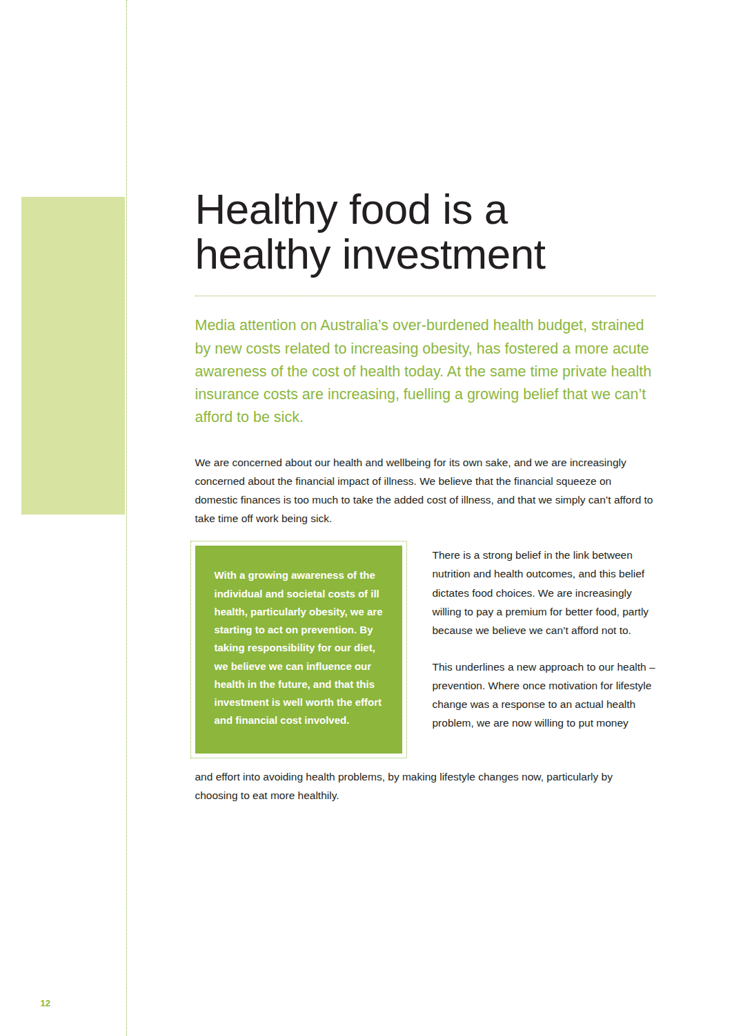Healthy food is a
healthy investment
Media attention on Australia’s over-burdened health budget, strained by new costs related to increasing obesity, has fostered a more acute awareness of the cost of health today. At the same time private health insurance costs are increasing, fuelling a growing belief that we can’t afford to be sick.
We are concerned about our health and wellbeing for its own sake, and we are increasingly concerned about the financial impact of illness. We believe that the financial squeeze on domestic finances is too much to take the added cost of illness, and that we simply can’t afford to take time off work being sick.
With a growing awareness of the individual and societal costs of ill health, particularly obesity, we are starting to act on prevention. By taking responsibility for our diet, we believe we can influence our health in the future, and that this investment is well worth the effort and financial cost involved.
There is a strong belief in the link between nutrition and health outcomes, and this belief dictates food choices. We are increasingly willing to pay a premium for better food, partly because we believe we can’t afford not to.
This underlines a new approach to our health – prevention. Where once motivation for lifestyle change was a response to an actual health problem, we are now willing to put money
and effort into avoiding health problems, by making lifestyle changes now, particularly by choosing to eat more healthily.
12